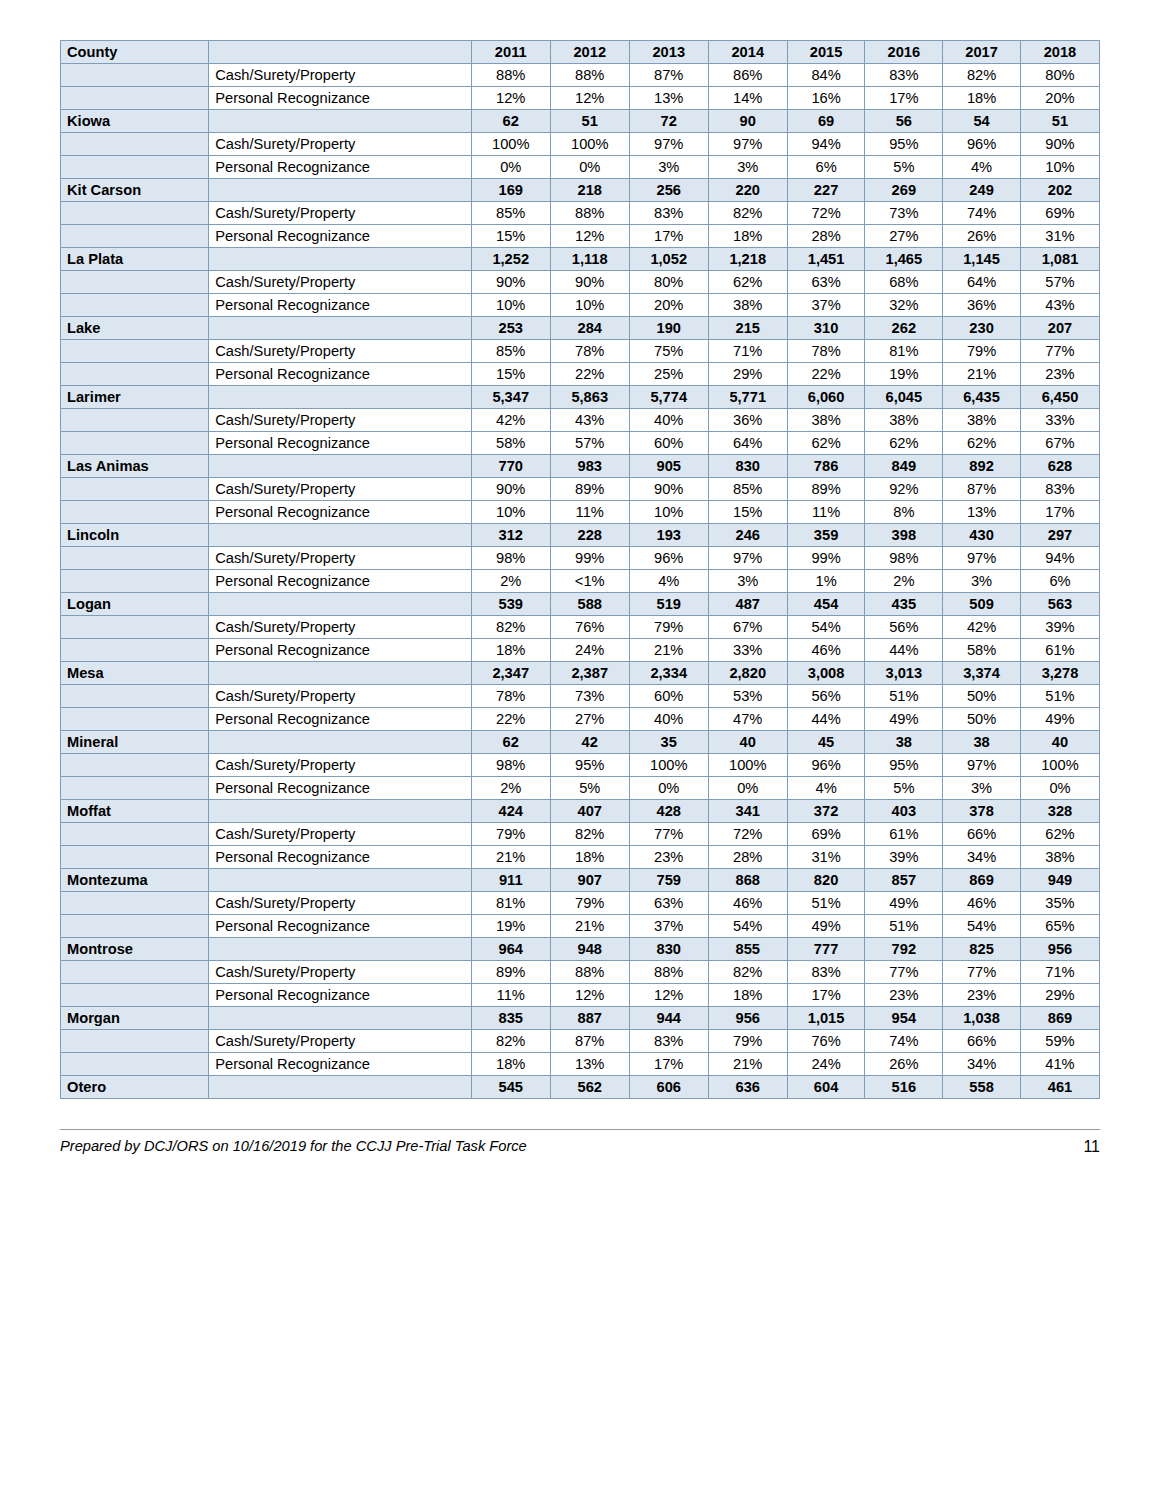| County | | 2011 | 2012 | 2013 | 2014 | 2015 | 2016 | 2017 | 2018 |
| --- | --- | --- | --- | --- | --- | --- | --- | --- | --- |
| | Cash/Surety/Property | 88% | 88% | 87% | 86% | 84% | 83% | 82% | 80% |
| | Personal Recognizance | 12% | 12% | 13% | 14% | 16% | 17% | 18% | 20% |
| Kiowa | | 62 | 51 | 72 | 90 | 69 | 56 | 54 | 51 |
| | Cash/Surety/Property | 100% | 100% | 97% | 97% | 94% | 95% | 96% | 90% |
| | Personal Recognizance | 0% | 0% | 3% | 3% | 6% | 5% | 4% | 10% |
| Kit Carson | | 169 | 218 | 256 | 220 | 227 | 269 | 249 | 202 |
| | Cash/Surety/Property | 85% | 88% | 83% | 82% | 72% | 73% | 74% | 69% |
| | Personal Recognizance | 15% | 12% | 17% | 18% | 28% | 27% | 26% | 31% |
| La Plata | | 1,252 | 1,118 | 1,052 | 1,218 | 1,451 | 1,465 | 1,145 | 1,081 |
| | Cash/Surety/Property | 90% | 90% | 80% | 62% | 63% | 68% | 64% | 57% |
| | Personal Recognizance | 10% | 10% | 20% | 38% | 37% | 32% | 36% | 43% |
| Lake | | 253 | 284 | 190 | 215 | 310 | 262 | 230 | 207 |
| | Cash/Surety/Property | 85% | 78% | 75% | 71% | 78% | 81% | 79% | 77% |
| | Personal Recognizance | 15% | 22% | 25% | 29% | 22% | 19% | 21% | 23% |
| Larimer | | 5,347 | 5,863 | 5,774 | 5,771 | 6,060 | 6,045 | 6,435 | 6,450 |
| | Cash/Surety/Property | 42% | 43% | 40% | 36% | 38% | 38% | 38% | 33% |
| | Personal Recognizance | 58% | 57% | 60% | 64% | 62% | 62% | 62% | 67% |
| Las Animas | | 770 | 983 | 905 | 830 | 786 | 849 | 892 | 628 |
| | Cash/Surety/Property | 90% | 89% | 90% | 85% | 89% | 92% | 87% | 83% |
| | Personal Recognizance | 10% | 11% | 10% | 15% | 11% | 8% | 13% | 17% |
| Lincoln | | 312 | 228 | 193 | 246 | 359 | 398 | 430 | 297 |
| | Cash/Surety/Property | 98% | 99% | 96% | 97% | 99% | 98% | 97% | 94% |
| | Personal Recognizance | 2% | <1% | 4% | 3% | 1% | 2% | 3% | 6% |
| Logan | | 539 | 588 | 519 | 487 | 454 | 435 | 509 | 563 |
| | Cash/Surety/Property | 82% | 76% | 79% | 67% | 54% | 56% | 42% | 39% |
| | Personal Recognizance | 18% | 24% | 21% | 33% | 46% | 44% | 58% | 61% |
| Mesa | | 2,347 | 2,387 | 2,334 | 2,820 | 3,008 | 3,013 | 3,374 | 3,278 |
| | Cash/Surety/Property | 78% | 73% | 60% | 53% | 56% | 51% | 50% | 51% |
| | Personal Recognizance | 22% | 27% | 40% | 47% | 44% | 49% | 50% | 49% |
| Mineral | | 62 | 42 | 35 | 40 | 45 | 38 | 38 | 40 |
| | Cash/Surety/Property | 98% | 95% | 100% | 100% | 96% | 95% | 97% | 100% |
| | Personal Recognizance | 2% | 5% | 0% | 0% | 4% | 5% | 3% | 0% |
| Moffat | | 424 | 407 | 428 | 341 | 372 | 403 | 378 | 328 |
| | Cash/Surety/Property | 79% | 82% | 77% | 72% | 69% | 61% | 66% | 62% |
| | Personal Recognizance | 21% | 18% | 23% | 28% | 31% | 39% | 34% | 38% |
| Montezuma | | 911 | 907 | 759 | 868 | 820 | 857 | 869 | 949 |
| | Cash/Surety/Property | 81% | 79% | 63% | 46% | 51% | 49% | 46% | 35% |
| | Personal Recognizance | 19% | 21% | 37% | 54% | 49% | 51% | 54% | 65% |
| Montrose | | 964 | 948 | 830 | 855 | 777 | 792 | 825 | 956 |
| | Cash/Surety/Property | 89% | 88% | 88% | 82% | 83% | 77% | 77% | 71% |
| | Personal Recognizance | 11% | 12% | 12% | 18% | 17% | 23% | 23% | 29% |
| Morgan | | 835 | 887 | 944 | 956 | 1,015 | 954 | 1,038 | 869 |
| | Cash/Surety/Property | 82% | 87% | 83% | 79% | 76% | 74% | 66% | 59% |
| | Personal Recognizance | 18% | 13% | 17% | 21% | 24% | 26% | 34% | 41% |
| Otero | | 545 | 562 | 606 | 636 | 604 | 516 | 558 | 461 |
Prepared by DCJ/ORS on 10/16/2019 for the CCJJ Pre-Trial Task Force 11